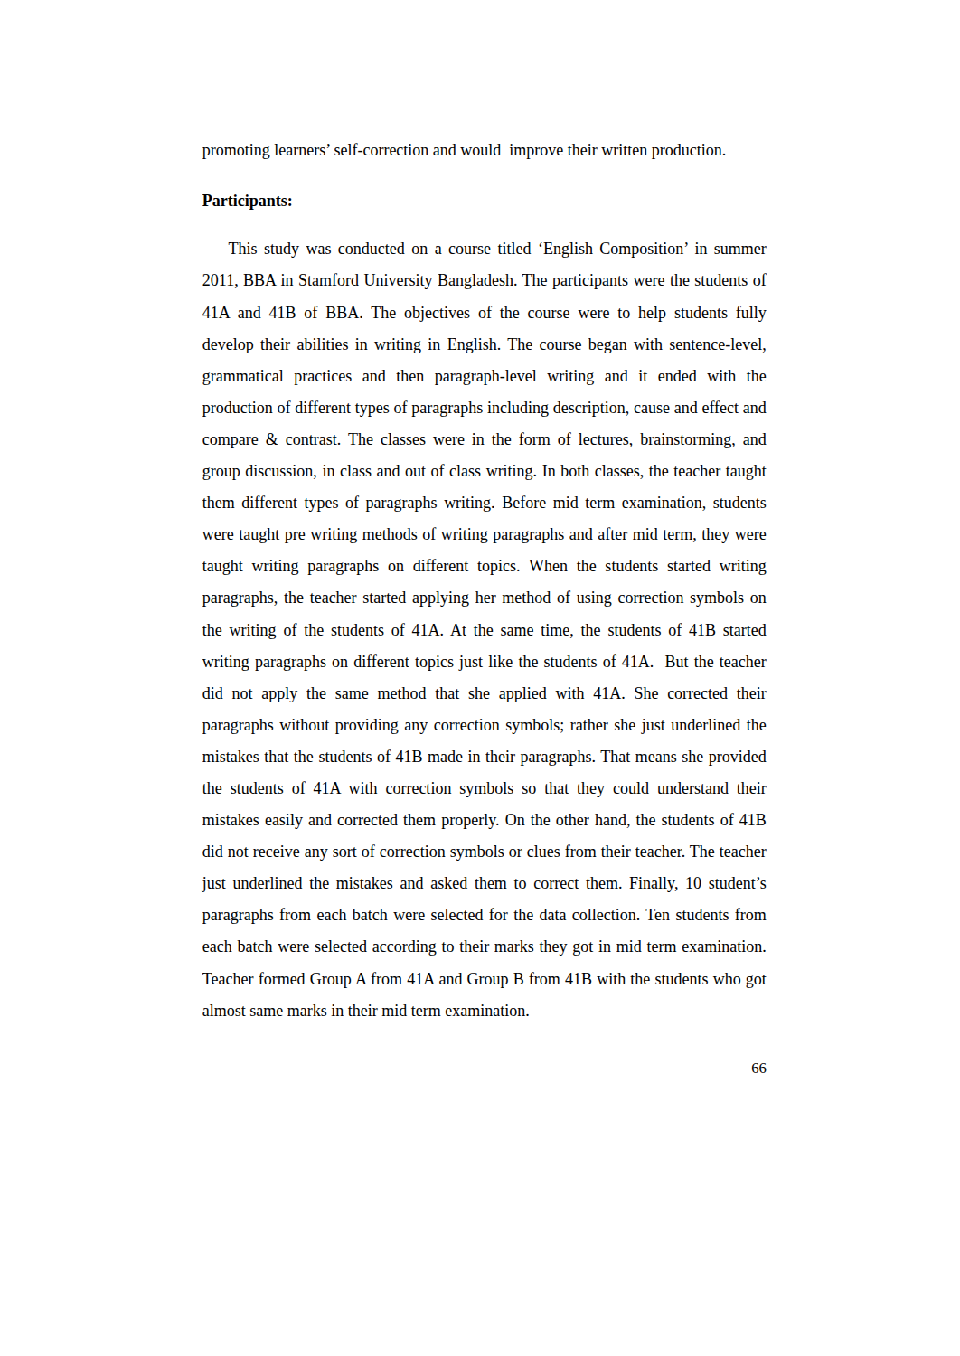promoting learners’ self-correction and would improve their written production.
Participants:
This study was conducted on a course titled ‘English Composition’ in summer 2011, BBA in Stamford University Bangladesh. The participants were the students of 41A and 41B of BBA. The objectives of the course were to help students fully develop their abilities in writing in English. The course began with sentence-level, grammatical practices and then paragraph-level writing and it ended with the production of different types of paragraphs including description, cause and effect and compare & contrast. The classes were in the form of lectures, brainstorming, and group discussion, in class and out of class writing. In both classes, the teacher taught them different types of paragraphs writing. Before mid term examination, students were taught pre writing methods of writing paragraphs and after mid term, they were taught writing paragraphs on different topics. When the students started writing paragraphs, the teacher started applying her method of using correction symbols on the writing of the students of 41A. At the same time, the students of 41B started writing paragraphs on different topics just like the students of 41A. But the teacher did not apply the same method that she applied with 41A. She corrected their paragraphs without providing any correction symbols; rather she just underlined the mistakes that the students of 41B made in their paragraphs. That means she provided the students of 41A with correction symbols so that they could understand their mistakes easily and corrected them properly. On the other hand, the students of 41B did not receive any sort of correction symbols or clues from their teacher. The teacher just underlined the mistakes and asked them to correct them. Finally, 10 student’s paragraphs from each batch were selected for the data collection. Ten students from each batch were selected according to their marks they got in mid term examination. Teacher formed Group A from 41A and Group B from 41B with the students who got almost same marks in their mid term examination.
66